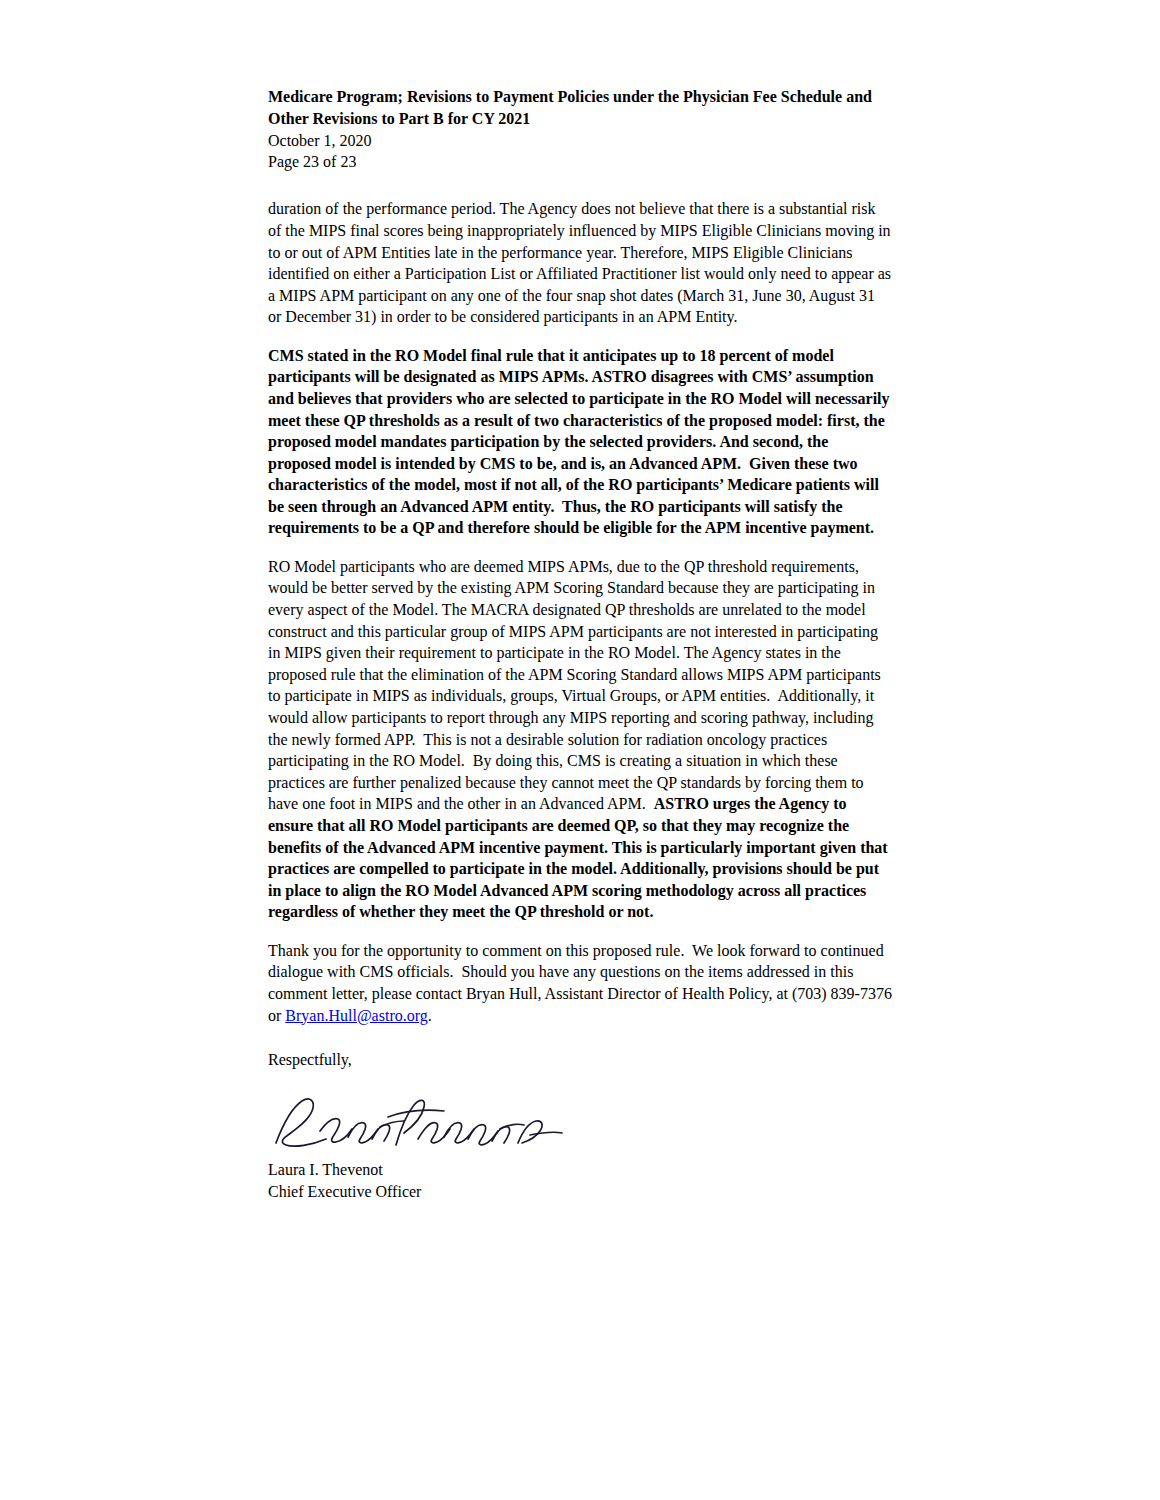Medicare Program; Revisions to Payment Policies under the Physician Fee Schedule and Other Revisions to Part B for CY 2021
October 1, 2020
Page 23 of 23
duration of the performance period. The Agency does not believe that there is a substantial risk of the MIPS final scores being inappropriately influenced by MIPS Eligible Clinicians moving in to or out of APM Entities late in the performance year. Therefore, MIPS Eligible Clinicians identified on either a Participation List or Affiliated Practitioner list would only need to appear as a MIPS APM participant on any one of the four snap shot dates (March 31, June 30, August 31 or December 31) in order to be considered participants in an APM Entity.
CMS stated in the RO Model final rule that it anticipates up to 18 percent of model participants will be designated as MIPS APMs. ASTRO disagrees with CMS’ assumption and believes that providers who are selected to participate in the RO Model will necessarily meet these QP thresholds as a result of two characteristics of the proposed model: first, the proposed model mandates participation by the selected providers. And second, the proposed model is intended by CMS to be, and is, an Advanced APM. Given these two characteristics of the model, most if not all, of the RO participants’ Medicare patients will be seen through an Advanced APM entity. Thus, the RO participants will satisfy the requirements to be a QP and therefore should be eligible for the APM incentive payment.
RO Model participants who are deemed MIPS APMs, due to the QP threshold requirements, would be better served by the existing APM Scoring Standard because they are participating in every aspect of the Model. The MACRA designated QP thresholds are unrelated to the model construct and this particular group of MIPS APM participants are not interested in participating in MIPS given their requirement to participate in the RO Model. The Agency states in the proposed rule that the elimination of the APM Scoring Standard allows MIPS APM participants to participate in MIPS as individuals, groups, Virtual Groups, or APM entities. Additionally, it would allow participants to report through any MIPS reporting and scoring pathway, including the newly formed APP. This is not a desirable solution for radiation oncology practices participating in the RO Model. By doing this, CMS is creating a situation in which these practices are further penalized because they cannot meet the QP standards by forcing them to have one foot in MIPS and the other in an Advanced APM. ASTRO urges the Agency to ensure that all RO Model participants are deemed QP, so that they may recognize the benefits of the Advanced APM incentive payment. This is particularly important given that practices are compelled to participate in the model. Additionally, provisions should be put in place to align the RO Model Advanced APM scoring methodology across all practices regardless of whether they meet the QP threshold or not.
Thank you for the opportunity to comment on this proposed rule. We look forward to continued dialogue with CMS officials. Should you have any questions on the items addressed in this comment letter, please contact Bryan Hull, Assistant Director of Health Policy, at (703) 839-7376 or Bryan.Hull@astro.org.
Respectfully,
Laura I. Thevenot
Chief Executive Officer